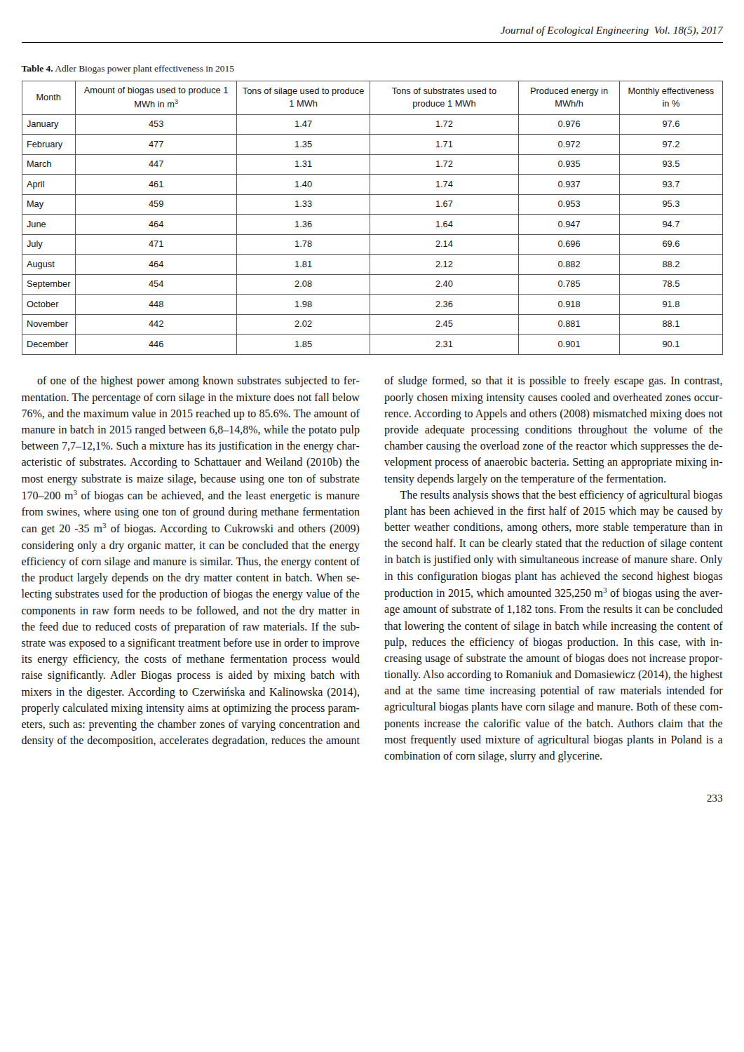Journal of Ecological Engineering Vol. 18(5), 2017
Table 4. Adler Biogas power plant effectiveness in 2015
| Month | Amount of biogas used to produce 1 MWh in m 3 | Tons of silage used to produce 1 MWh | Tons of substrates used to produce 1 MWh | Produced energy in MWh/h | Monthly effectiveness in % |
| --- | --- | --- | --- | --- | --- |
| January | 453 | 1.47 | 1.72 | 0.976 | 97.6 |
| February | 477 | 1.35 | 1.71 | 0.972 | 97.2 |
| March | 447 | 1.31 | 1.72 | 0.935 | 93.5 |
| April | 461 | 1.40 | 1.74 | 0.937 | 93.7 |
| May | 459 | 1.33 | 1.67 | 0.953 | 95.3 |
| June | 464 | 1.36 | 1.64 | 0.947 | 94.7 |
| July | 471 | 1.78 | 2.14 | 0.696 | 69.6 |
| August | 464 | 1.81 | 2.12 | 0.882 | 88.2 |
| September | 454 | 2.08 | 2.40 | 0.785 | 78.5 |
| October | 448 | 1.98 | 2.36 | 0.918 | 91.8 |
| November | 442 | 2.02 | 2.45 | 0.881 | 88.1 |
| December | 446 | 1.85 | 2.31 | 0.901 | 90.1 |
of one of the highest power among known substrates subjected to fermentation. The percentage of corn silage in the mixture does not fall below 76%, and the maximum value in 2015 reached up to 85.6%. The amount of manure in batch in 2015 ranged between 6,8–14,8%, while the potato pulp between 7,7–12,1%. Such a mixture has its justification in the energy characteristic of substrates. According to Schattauer and Weiland (2010b) the most energy substrate is maize silage, because using one ton of substrate 170–200 m3 of biogas can be achieved, and the least energetic is manure from swines, where using one ton of ground during methane fermentation can get 20 -35 m3 of biogas. According to Cukrowski and others (2009) considering only a dry organic matter, it can be concluded that the energy efficiency of corn silage and manure is similar. Thus, the energy content of the product largely depends on the dry matter content in batch. When selecting substrates used for the production of biogas the energy value of the components in raw form needs to be followed, and not the dry matter in the feed due to reduced costs of preparation of raw materials. If the substrate was exposed to a significant treatment before use in order to improve its energy efficiency, the costs of methane fermentation process would raise significantly. Adler Biogas process is aided by mixing batch with mixers in the digester. According to Czerwińska and Kalinowska (2014), properly calculated mixing intensity aims at optimizing the process parameters, such as: preventing the chamber zones of varying concentration and density of the decomposition, accelerates degradation, reduces the amount of sludge formed, so that it is possible to freely escape gas. In contrast, poorly chosen mixing intensity causes cooled and overheated zones occurrence. According to Appels and others (2008) mismatched mixing does not provide adequate processing conditions throughout the volume of the chamber causing the overload zone of the reactor which suppresses the development process of anaerobic bacteria. Setting an appropriate mixing intensity depends largely on the temperature of the fermentation.
The results analysis shows that the best efficiency of agricultural biogas plant has been achieved in the first half of 2015 which may be caused by better weather conditions, among others, more stable temperature than in the second half. It can be clearly stated that the reduction of silage content in batch is justified only with simultaneous increase of manure share. Only in this configuration biogas plant has achieved the second highest biogas production in 2015, which amounted 325,250 m3 of biogas using the average amount of substrate of 1,182 tons. From the results it can be concluded that lowering the content of silage in batch while increasing the content of pulp, reduces the efficiency of biogas production. In this case, with increasing usage of substrate the amount of biogas does not increase proportionally. Also according to Romaniuk and Domasiewicz (2014), the highest and at the same time increasing potential of raw materials intended for agricultural biogas plants have corn silage and manure. Both of these components increase the calorific value of the batch. Authors claim that the most frequently used mixture of agricultural biogas plants in Poland is a combination of corn silage, slurry and glycerine.
233